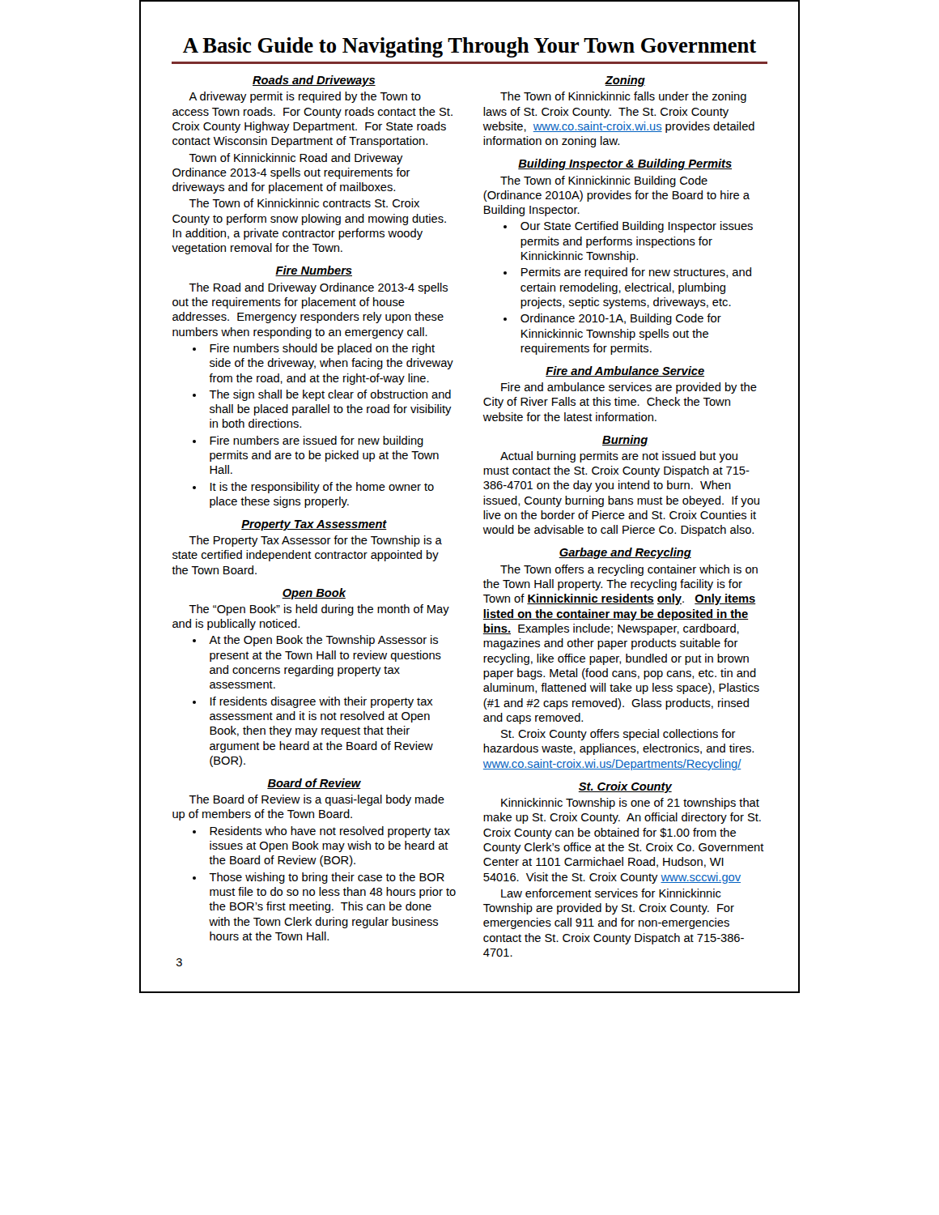A Basic Guide to Navigating Through Your Town Government
Roads and Driveways
A driveway permit is required by the Town to access Town roads. For County roads contact the St. Croix County Highway Department. For State roads contact Wisconsin Department of Transportation.
Town of Kinnickinnic Road and Driveway Ordinance 2013-4 spells out requirements for driveways and for placement of mailboxes.
The Town of Kinnickinnic contracts St. Croix County to perform snow plowing and mowing duties. In addition, a private contractor performs woody vegetation removal for the Town.
Fire Numbers
The Road and Driveway Ordinance 2013-4 spells out the requirements for placement of house addresses. Emergency responders rely upon these numbers when responding to an emergency call.
Fire numbers should be placed on the right side of the driveway, when facing the driveway from the road, and at the right-of-way line.
The sign shall be kept clear of obstruction and shall be placed parallel to the road for visibility in both directions.
Fire numbers are issued for new building permits and are to be picked up at the Town Hall.
It is the responsibility of the home owner to place these signs properly.
Property Tax Assessment
The Property Tax Assessor for the Township is a state certified independent contractor appointed by the Town Board.
Open Book
The “Open Book” is held during the month of May and is publically noticed.
At the Open Book the Township Assessor is present at the Town Hall to review questions and concerns regarding property tax assessment.
If residents disagree with their property tax assessment and it is not resolved at Open Book, then they may request that their argument be heard at the Board of Review (BOR).
Board of Review
The Board of Review is a quasi-legal body made up of members of the Town Board.
Residents who have not resolved property tax issues at Open Book may wish to be heard at the Board of Review (BOR).
Those wishing to bring their case to the BOR must file to do so no less than 48 hours prior to the BOR’s first meeting. This can be done with the Town Clerk during regular business hours at the Town Hall.
Zoning
The Town of Kinnickinnic falls under the zoning laws of St. Croix County. The St. Croix County website, www.co.saint-croix.wi.us provides detailed information on zoning law.
Building Inspector & Building Permits
The Town of Kinnickinnic Building Code (Ordinance 2010A) provides for the Board to hire a Building Inspector.
Our State Certified Building Inspector issues permits and performs inspections for Kinnickinnic Township.
Permits are required for new structures, and certain remodeling, electrical, plumbing projects, septic systems, driveways, etc.
Ordinance 2010-1A, Building Code for Kinnickinnic Township spells out the requirements for permits.
Fire and Ambulance Service
Fire and ambulance services are provided by the City of River Falls at this time. Check the Town website for the latest information.
Burning
Actual burning permits are not issued but you must contact the St. Croix County Dispatch at 715-386-4701 on the day you intend to burn. When issued, County burning bans must be obeyed. If you live on the border of Pierce and St. Croix Counties it would be advisable to call Pierce Co. Dispatch also.
Garbage and Recycling
The Town offers a recycling container which is on the Town Hall property. The recycling facility is for Town of Kinnickinnic residents only. Only items listed on the container may be deposited in the bins. Examples include; Newspaper, cardboard, magazines and other paper products suitable for recycling, like office paper, bundled or put in brown paper bags. Metal (food cans, pop cans, etc. tin and aluminum, flattened will take up less space), Plastics (#1 and #2 caps removed). Glass products, rinsed and caps removed.
St. Croix County offers special collections for hazardous waste, appliances, electronics, and tires. www.co.saint-croix.wi.us/Departments/Recycling/
St. Croix County
Kinnickinnic Township is one of 21 townships that make up St. Croix County. An official directory for St. Croix County can be obtained for $1.00 from the County Clerk’s office at the St. Croix Co. Government Center at 1101 Carmichael Road, Hudson, WI 54016. Visit the St. Croix County www.sccwi.gov
Law enforcement services for Kinnickinnic Township are provided by St. Croix County. For emergencies call 911 and for non-emergencies contact the St. Croix County Dispatch at 715-386-4701.
3